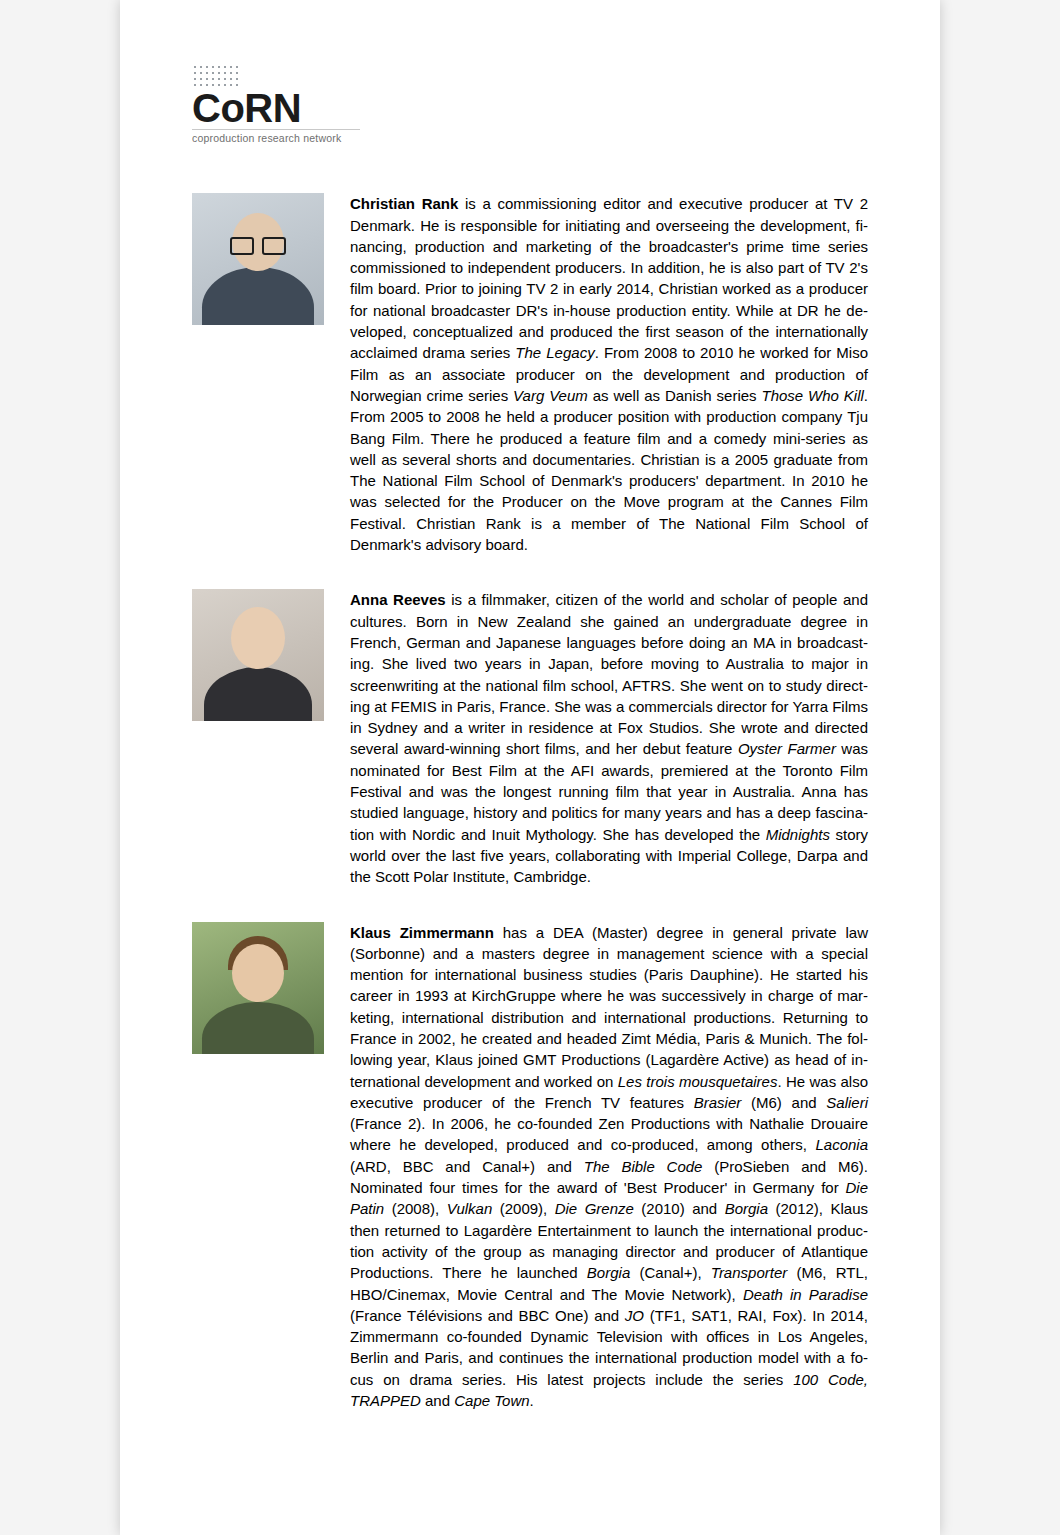Co RN coproduction research network
Christian Rank is a commissioning editor and executive producer at TV 2 Denmark. He is responsible for initiating and overseeing the development, financing, production and marketing of the broadcaster's prime time series commissioned to independent producers. In addition, he is also part of TV 2's film board. Prior to joining TV 2 in early 2014, Christian worked as a producer for national broadcaster DR's in-house production entity. While at DR he developed, conceptualized and produced the first season of the internationally acclaimed drama series The Legacy. From 2008 to 2010 he worked for Miso Film as an associate producer on the development and production of Norwegian crime series Varg Veum as well as Danish series Those Who Kill. From 2005 to 2008 he held a producer position with production company Tju Bang Film. There he produced a feature film and a comedy mini-series as well as several shorts and documentaries. Christian is a 2005 graduate from The National Film School of Denmark's producers' department. In 2010 he was selected for the Producer on the Move program at the Cannes Film Festival. Christian Rank is a member of The National Film School of Denmark's advisory board.
Anna Reeves is a filmmaker, citizen of the world and scholar of people and cultures. Born in New Zealand she gained an undergraduate degree in French, German and Japanese languages before doing an MA in broadcasting. She lived two years in Japan, before moving to Australia to major in screenwriting at the national film school, AFTRS. She went on to study directing at FEMIS in Paris, France. She was a commercials director for Yarra Films in Sydney and a writer in residence at Fox Studios. She wrote and directed several award-winning short films, and her debut feature Oyster Farmer was nominated for Best Film at the AFI awards, premiered at the Toronto Film Festival and was the longest running film that year in Australia. Anna has studied language, history and politics for many years and has a deep fascination with Nordic and Inuit Mythology. She has developed the Midnights story world over the last five years, collaborating with Imperial College, Darpa and the Scott Polar Institute, Cambridge.
Klaus Zimmermann has a DEA (Master) degree in general private law (Sorbonne) and a masters degree in management science with a special mention for international business studies (Paris Dauphine). He started his career in 1993 at KirchGruppe where he was successively in charge of marketing, international distribution and international productions. Returning to France in 2002, he created and headed Zimt Média, Paris & Munich. The following year, Klaus joined GMT Productions (Lagardère Active) as head of international development and worked on Les trois mousquetaires. He was also executive producer of the French TV features Brasier (M6) and Salieri (France 2). In 2006, he co-founded Zen Productions with Nathalie Drouaire where he developed, produced and co-produced, among others, Laconia (ARD, BBC and Canal+) and The Bible Code (ProSieben and M6). Nominated four times for the award of 'Best Producer' in Germany for Die Patin (2008), Vulkan (2009), Die Grenze (2010) and Borgia (2012), Klaus then returned to Lagardère Entertainment to launch the international production activity of the group as managing director and producer of Atlantique Productions. There he launched Borgia (Canal+), Transporter (M6, RTL, HBO/Cinemax, Movie Central and The Movie Network), Death in Paradise (France Télévisions and BBC One) and JO (TF1, SAT1, RAI, Fox). In 2014, Zimmermann co-founded Dynamic Television with offices in Los Angeles, Berlin and Paris, and continues the international production model with a focus on drama series. His latest projects include the series 100 Code, TRAPPED and Cape Town.